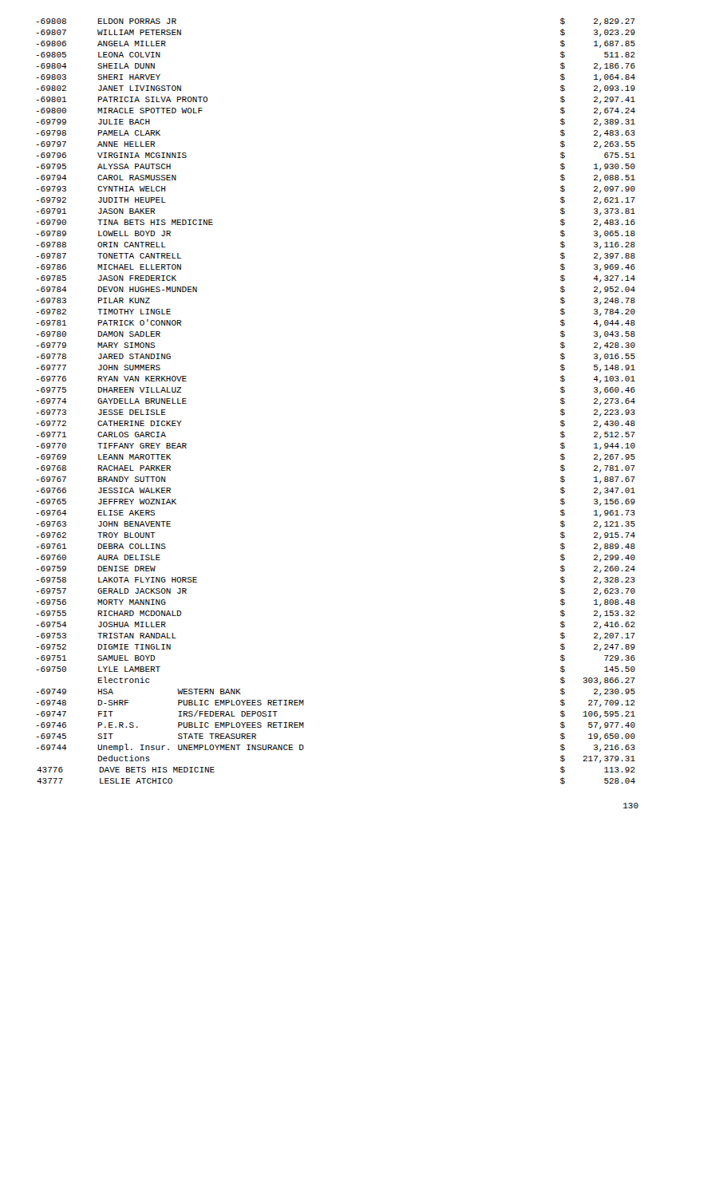| -69808 | ELDON PORRAS JR | $ | 2,829.27 |
| -69807 | WILLIAM PETERSEN | $ | 3,023.29 |
| -69806 | ANGELA MILLER | $ | 1,687.85 |
| -69805 | LEONA COLVIN | $ | 511.82 |
| -69804 | SHEILA DUNN | $ | 2,186.76 |
| -69803 | SHERI HARVEY | $ | 1,064.84 |
| -69802 | JANET LIVINGSTON | $ | 2,093.19 |
| -69801 | PATRICIA SILVA PRONTO | $ | 2,297.41 |
| -69800 | MIRACLE SPOTTED WOLF | $ | 2,674.24 |
| -69799 | JULIE BACH | $ | 2,389.31 |
| -69798 | PAMELA CLARK | $ | 2,483.63 |
| -69797 | ANNE HELLER | $ | 2,263.55 |
| -69796 | VIRGINIA MCGINNIS | $ | 675.51 |
| -69795 | ALYSSA PAUTSCH | $ | 1,930.50 |
| -69794 | CAROL RASMUSSEN | $ | 2,088.51 |
| -69793 | CYNTHIA WELCH | $ | 2,097.90 |
| -69792 | JUDITH HEUPEL | $ | 2,621.17 |
| -69791 | JASON BAKER | $ | 3,373.81 |
| -69790 | TINA BETS HIS MEDICINE | $ | 2,483.16 |
| -69789 | LOWELL BOYD JR | $ | 3,065.18 |
| -69788 | ORIN CANTRELL | $ | 3,116.28 |
| -69787 | TONETTA CANTRELL | $ | 2,397.88 |
| -69786 | MICHAEL ELLERTON | $ | 3,969.46 |
| -69785 | JASON FREDERICK | $ | 4,327.14 |
| -69784 | DEVON HUGHES-MUNDEN | $ | 2,952.04 |
| -69783 | PILAR KUNZ | $ | 3,248.78 |
| -69782 | TIMOTHY LINGLE | $ | 3,784.20 |
| -69781 | PATRICK O'CONNOR | $ | 4,044.48 |
| -69780 | DAMON SADLER | $ | 3,043.58 |
| -69779 | MARY SIMONS | $ | 2,428.30 |
| -69778 | JARED STANDING | $ | 3,016.55 |
| -69777 | JOHN SUMMERS | $ | 5,148.91 |
| -69776 | RYAN VAN KERKHOVE | $ | 4,103.01 |
| -69775 | DHAREEN VILLALUZ | $ | 3,660.46 |
| -69774 | GAYDELLA BRUNELLE | $ | 2,273.64 |
| -69773 | JESSE DELISLE | $ | 2,223.93 |
| -69772 | CATHERINE DICKEY | $ | 2,430.48 |
| -69771 | CARLOS GARCIA | $ | 2,512.57 |
| -69770 | TIFFANY GREY BEAR | $ | 1,944.10 |
| -69769 | LEANN MAROTTEK | $ | 2,267.95 |
| -69768 | RACHAEL PARKER | $ | 2,781.07 |
| -69767 | BRANDY SUTTON | $ | 1,887.67 |
| -69766 | JESSICA WALKER | $ | 2,347.01 |
| -69765 | JEFFREY WOZNIAK | $ | 3,156.69 |
| -69764 | ELISE AKERS | $ | 1,961.73 |
| -69763 | JOHN BENAVENTE | $ | 2,121.35 |
| -69762 | TROY BLOUNT | $ | 2,915.74 |
| -69761 | DEBRA COLLINS | $ | 2,889.48 |
| -69760 | AURA DELISLE | $ | 2,299.40 |
| -69759 | DENISE DREW | $ | 2,260.24 |
| -69758 | LAKOTA FLYING HORSE | $ | 2,328.23 |
| -69757 | GERALD JACKSON JR | $ | 2,623.70 |
| -69756 | MORTY MANNING | $ | 1,808.48 |
| -69755 | RICHARD MCDONALD | $ | 2,153.32 |
| -69754 | JOSHUA MILLER | $ | 2,416.62 |
| -69753 | TRISTAN RANDALL | $ | 2,207.17 |
| -69752 | DIGMIE TINGLIN | $ | 2,247.89 |
| -69751 | SAMUEL BOYD | $ | 729.36 |
| -69750 | LYLE LAMBERT | $ | 145.50 |
| | Electronic | $ | 303,866.27 |
| -69749 | HSA | WESTERN BANK | $ | 2,230.95 |
| -69748 | D-SHRF | PUBLIC EMPLOYEES RETIREM | $ | 27,709.12 |
| -69747 | FIT | IRS/FEDERAL DEPOSIT | $ | 106,595.21 |
| -69746 | P.E.R.S. | PUBLIC EMPLOYEES RETIREM | $ | 57,977.40 |
| -69745 | SIT | STATE TREASURER | $ | 19,650.00 |
| -69744 | Unempl. Insur. | UNEMPLOYMENT INSURANCE D | $ | 3,216.63 |
| | Deductions | $ | 217,379.31 |
| 43776 | DAVE BETS HIS MEDICINE | $ | 113.92 |
| 43777 | LESLIE ATCHICO | $ | 528.04 |
130